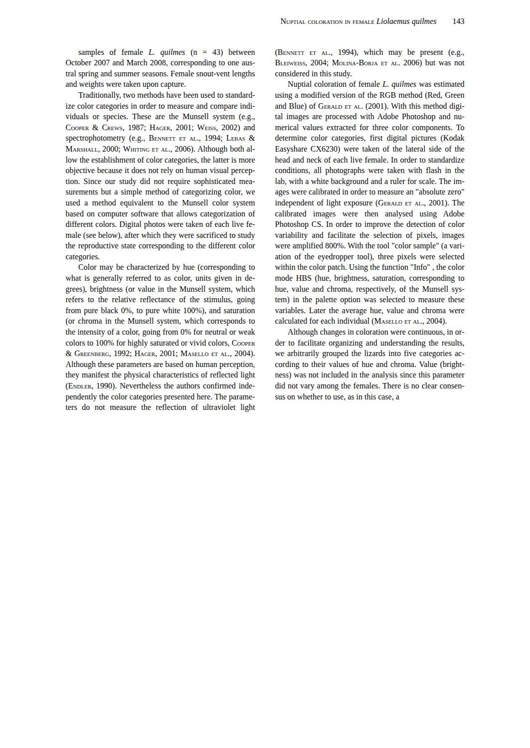Nuptial coloration in female Liolaemus quilmes
143
samples of female L. quilmes (n = 43) between October 2007 and March 2008, corresponding to one austral spring and summer seasons. Female snout-vent lengths and weights were taken upon capture.
Traditionally, two methods have been used to standardize color categories in order to measure and compare individuals or species. These are the Munsell system (e.g., Cooper & Crews, 1987; Hager, 2001; Weiss, 2002) and spectrophotometry (e.g., Bennett et al., 1994; Lebas & Marshall, 2000; Whiting et al., 2006). Although both allow the establishment of color categories, the latter is more objective because it does not rely on human visual perception. Since our study did not require sophisticated measurements but a simple method of categorizing color, we used a method equivalent to the Munsell color system based on computer software that allows categorization of different colors. Digital photos were taken of each live female (see below), after which they were sacrificed to study the reproductive state corresponding to the different color categories.
Color may be characterized by hue (corresponding to what is generally referred to as color, units given in degrees), brightness (or value in the Munsell system, which refers to the relative reflectance of the stimulus, going from pure black 0%, to pure white 100%), and saturation (or chroma in the Munsell system, which corresponds to the intensity of a color, going from 0% for neutral or weak colors to 100% for highly saturated or vivid colors, Cooper & Greenberg, 1992; Hager, 2001; Masello et al., 2004). Although these parameters are based on human perception, they manifest the physical characteristics of reflected light (Endler, 1990). Nevertheless the authors confirmed independently the color categories presented here. The parameters do not measure the reflection of ultraviolet light (Bennett et al., 1994), which may be present (e.g., Bleiweiss, 2004; Molina-Borja et al. 2006) but was not considered in this study.
Nuptial coloration of female L. quilmes was estimated using a modified version of the RGB method (Red, Green and Blue) of Gerald et al. (2001). With this method digital images are processed with Adobe Photoshop and numerical values extracted for three color components. To determine color categories, first digital pictures (Kodak Easyshare CX6230) were taken of the lateral side of the head and neck of each live female. In order to standardize conditions, all photographs were taken with flash in the lab, with a white background and a ruler for scale. The images were calibrated in order to measure an "absolute zero" independent of light exposure (Gerald et al., 2001). The calibrated images were then analysed using Adobe Photoshop CS. In order to improve the detection of color variability and facilitate the selection of pixels, images were amplified 800%. With the tool "color sample" (a variation of the eyedropper tool), three pixels were selected within the color patch. Using the function "Info" , the color mode HBS (hue, brightness, saturation, corresponding to hue, value and chroma, respectively, of the Munsell system) in the palette option was selected to measure these variables. Later the average hue, value and chroma were calculated for each individual (Masello et al., 2004).
Although changes in coloration were continuous, in order to facilitate organizing and understanding the results, we arbitrarily grouped the lizards into five categories according to their values of hue and chroma. Value (brightness) was not included in the analysis since this parameter did not vary among the females. There is no clear consensus on whether to use, as in this case, a